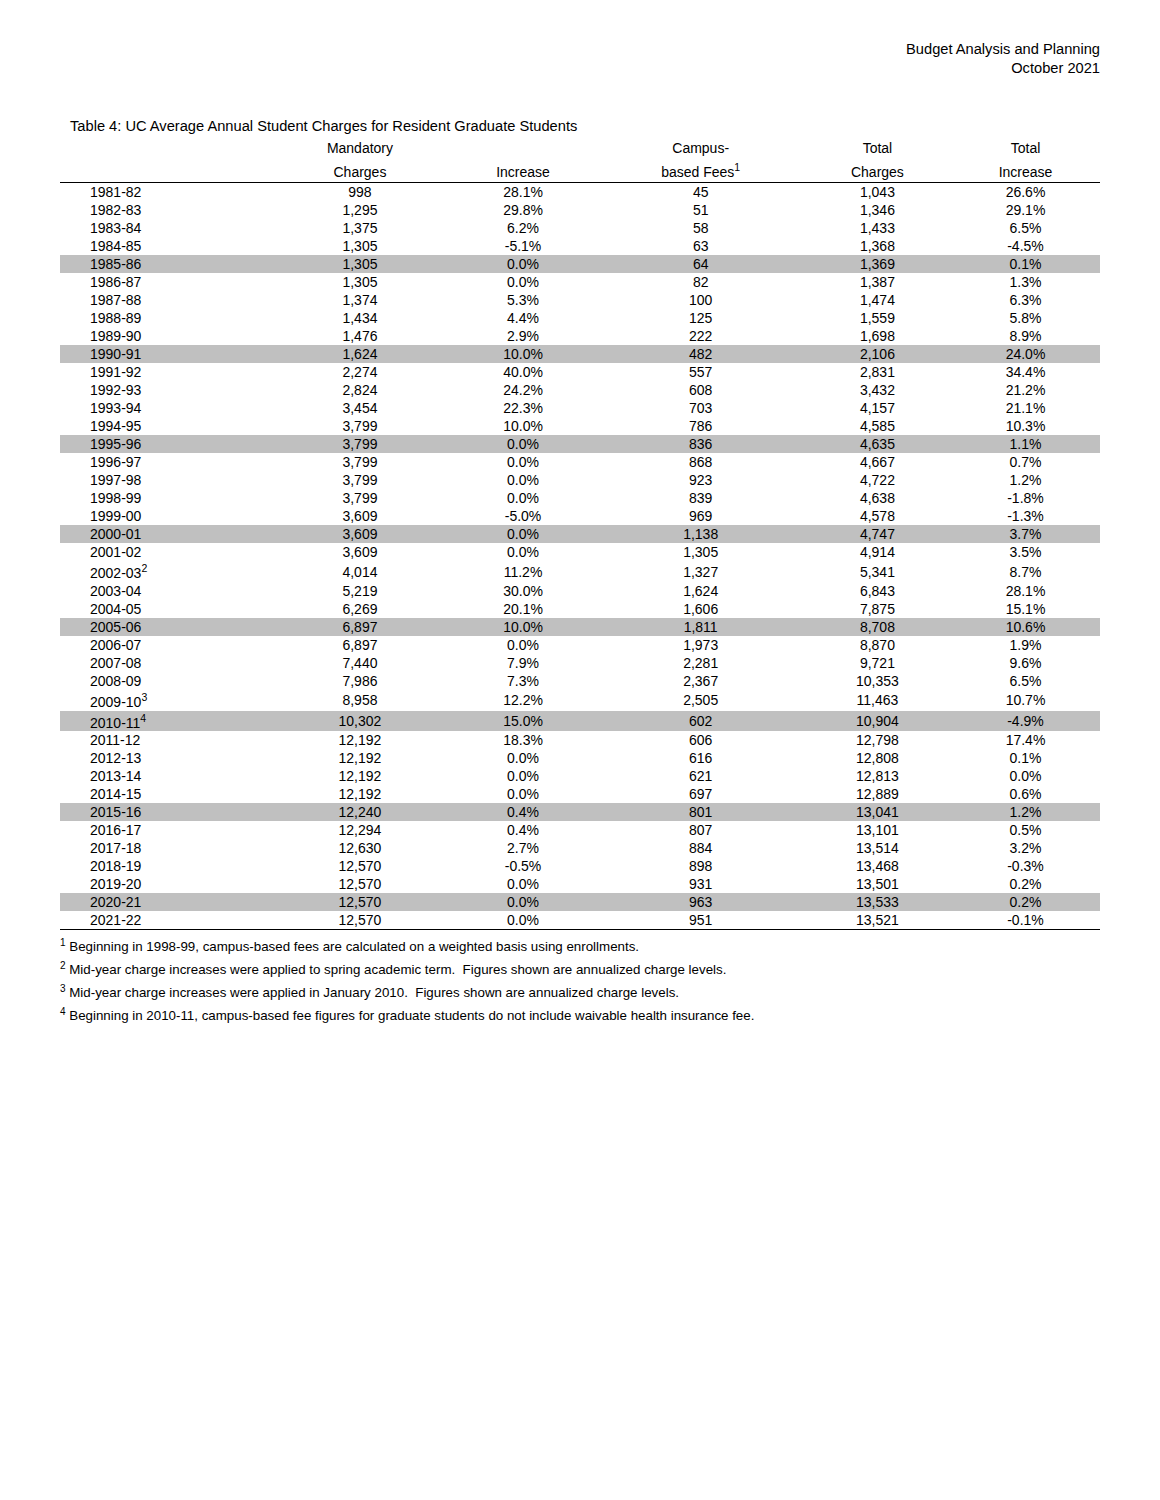Budget Analysis and Planning
October 2021
Table 4: UC Average Annual Student Charges for Resident Graduate Students
| | Mandatory | | Campus- | Total | Total |
| --- | --- | --- | --- | --- | --- |
| | Charges | Increase | based Fees 1 | Charges | Increase |
| 1981-82 | 998 | 28.1% | 45 | 1,043 | 26.6% |
| 1982-83 | 1,295 | 29.8% | 51 | 1,346 | 29.1% |
| 1983-84 | 1,375 | 6.2% | 58 | 1,433 | 6.5% |
| 1984-85 | 1,305 | -5.1% | 63 | 1,368 | -4.5% |
| 1985-86 | 1,305 | 0.0% | 64 | 1,369 | 0.1% |
| 1986-87 | 1,305 | 0.0% | 82 | 1,387 | 1.3% |
| 1987-88 | 1,374 | 5.3% | 100 | 1,474 | 6.3% |
| 1988-89 | 1,434 | 4.4% | 125 | 1,559 | 5.8% |
| 1989-90 | 1,476 | 2.9% | 222 | 1,698 | 8.9% |
| 1990-91 | 1,624 | 10.0% | 482 | 2,106 | 24.0% |
| 1991-92 | 2,274 | 40.0% | 557 | 2,831 | 34.4% |
| 1992-93 | 2,824 | 24.2% | 608 | 3,432 | 21.2% |
| 1993-94 | 3,454 | 22.3% | 703 | 4,157 | 21.1% |
| 1994-95 | 3,799 | 10.0% | 786 | 4,585 | 10.3% |
| 1995-96 | 3,799 | 0.0% | 836 | 4,635 | 1.1% |
| 1996-97 | 3,799 | 0.0% | 868 | 4,667 | 0.7% |
| 1997-98 | 3,799 | 0.0% | 923 | 4,722 | 1.2% |
| 1998-99 | 3,799 | 0.0% | 839 | 4,638 | -1.8% |
| 1999-00 | 3,609 | -5.0% | 969 | 4,578 | -1.3% |
| 2000-01 | 3,609 | 0.0% | 1,138 | 4,747 | 3.7% |
| 2001-02 | 3,609 | 0.0% | 1,305 | 4,914 | 3.5% |
| 2002-03 2 | 4,014 | 11.2% | 1,327 | 5,341 | 8.7% |
| 2003-04 | 5,219 | 30.0% | 1,624 | 6,843 | 28.1% |
| 2004-05 | 6,269 | 20.1% | 1,606 | 7,875 | 15.1% |
| 2005-06 | 6,897 | 10.0% | 1,811 | 8,708 | 10.6% |
| 2006-07 | 6,897 | 0.0% | 1,973 | 8,870 | 1.9% |
| 2007-08 | 7,440 | 7.9% | 2,281 | 9,721 | 9.6% |
| 2008-09 | 7,986 | 7.3% | 2,367 | 10,353 | 6.5% |
| 2009-10 3 | 8,958 | 12.2% | 2,505 | 11,463 | 10.7% |
| 2010-11 4 | 10,302 | 15.0% | 602 | 10,904 | -4.9% |
| 2011-12 | 12,192 | 18.3% | 606 | 12,798 | 17.4% |
| 2012-13 | 12,192 | 0.0% | 616 | 12,808 | 0.1% |
| 2013-14 | 12,192 | 0.0% | 621 | 12,813 | 0.0% |
| 2014-15 | 12,192 | 0.0% | 697 | 12,889 | 0.6% |
| 2015-16 | 12,240 | 0.4% | 801 | 13,041 | 1.2% |
| 2016-17 | 12,294 | 0.4% | 807 | 13,101 | 0.5% |
| 2017-18 | 12,630 | 2.7% | 884 | 13,514 | 3.2% |
| 2018-19 | 12,570 | -0.5% | 898 | 13,468 | -0.3% |
| 2019-20 | 12,570 | 0.0% | 931 | 13,501 | 0.2% |
| 2020-21 | 12,570 | 0.0% | 963 | 13,533 | 0.2% |
| 2021-22 | 12,570 | 0.0% | 951 | 13,521 | -0.1% |
1 Beginning in 1998-99, campus-based fees are calculated on a weighted basis using enrollments.
2 Mid-year charge increases were applied to spring academic term. Figures shown are annualized charge levels.
3 Mid-year charge increases were applied in January 2010. Figures shown are annualized charge levels.
4 Beginning in 2010-11, campus-based fee figures for graduate students do not include waivable health insurance fee.